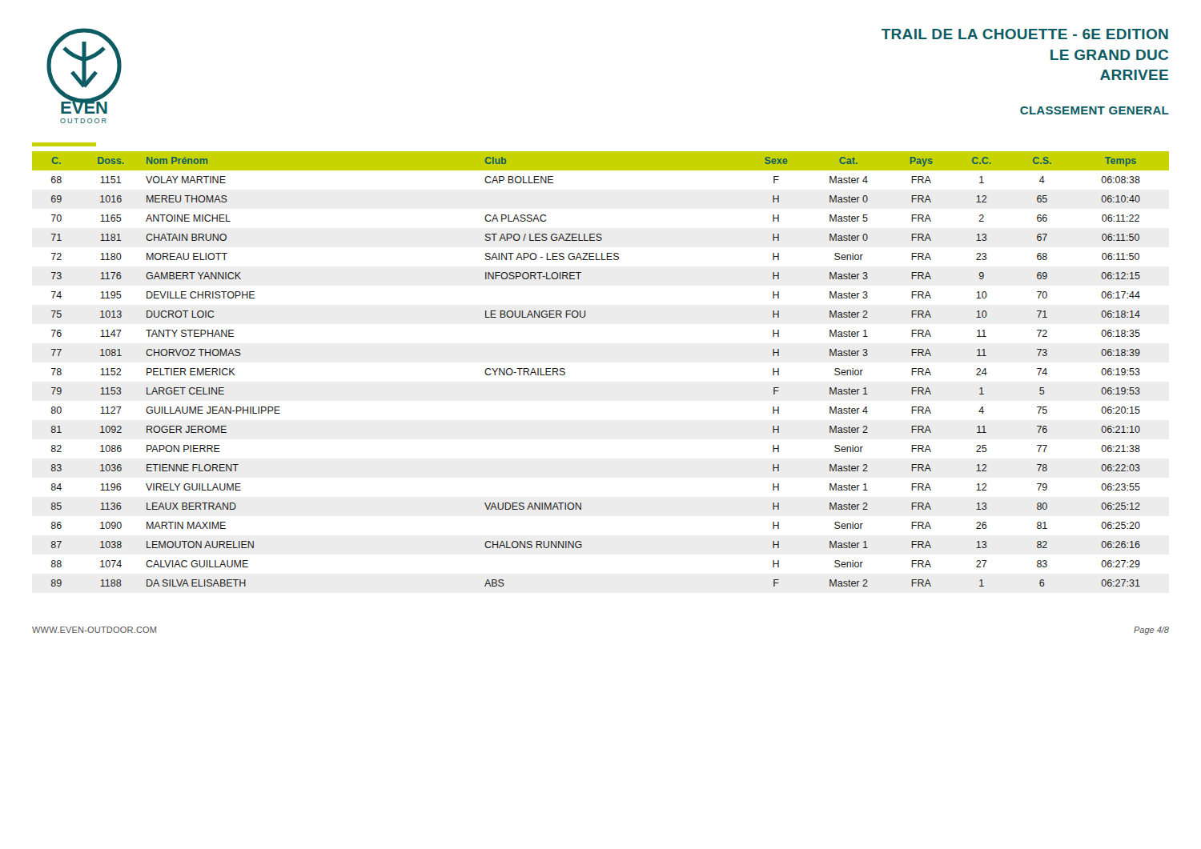EVEN OUTDOOR
TRAIL DE LA CHOUETTE - 6E EDITION
LE GRAND DUC
ARRIVEE
CLASSEMENT GENERAL
| C. | Doss. | Nom Prénom | Club | Sexe | Cat. | Pays | C.C. | C.S. | Temps |
| --- | --- | --- | --- | --- | --- | --- | --- | --- | --- |
| 68 | 1151 | VOLAY MARTINE | CAP BOLLENE | F | Master 4 | FRA | 1 | 4 | 06:08:38 |
| 69 | 1016 | MEREU THOMAS | | H | Master 0 | FRA | 12 | 65 | 06:10:40 |
| 70 | 1165 | ANTOINE MICHEL | CA PLASSAC | H | Master 5 | FRA | 2 | 66 | 06:11:22 |
| 71 | 1181 | CHATAIN BRUNO | ST APO / LES GAZELLES | H | Master 0 | FRA | 13 | 67 | 06:11:50 |
| 72 | 1180 | MOREAU ELIOTT | SAINT APO - LES GAZELLES | H | Senior | FRA | 23 | 68 | 06:11:50 |
| 73 | 1176 | GAMBERT YANNICK | INFOSPORT-LOIRET | H | Master 3 | FRA | 9 | 69 | 06:12:15 |
| 74 | 1195 | DEVILLE CHRISTOPHE | | H | Master 3 | FRA | 10 | 70 | 06:17:44 |
| 75 | 1013 | DUCROT LOIC | LE BOULANGER FOU | H | Master 2 | FRA | 10 | 71 | 06:18:14 |
| 76 | 1147 | TANTY STEPHANE | | H | Master 1 | FRA | 11 | 72 | 06:18:35 |
| 77 | 1081 | CHORVOZ THOMAS | | H | Master 3 | FRA | 11 | 73 | 06:18:39 |
| 78 | 1152 | PELTIER EMERICK | CYNO-TRAILERS | H | Senior | FRA | 24 | 74 | 06:19:53 |
| 79 | 1153 | LARGET CELINE | | F | Master 1 | FRA | 1 | 5 | 06:19:53 |
| 80 | 1127 | GUILLAUME JEAN-PHILIPPE | | H | Master 4 | FRA | 4 | 75 | 06:20:15 |
| 81 | 1092 | ROGER JEROME | | H | Master 2 | FRA | 11 | 76 | 06:21:10 |
| 82 | 1086 | PAPON PIERRE | | H | Senior | FRA | 25 | 77 | 06:21:38 |
| 83 | 1036 | ETIENNE FLORENT | | H | Master 2 | FRA | 12 | 78 | 06:22:03 |
| 84 | 1196 | VIRELY GUILLAUME | | H | Master 1 | FRA | 12 | 79 | 06:23:55 |
| 85 | 1136 | LEAUX BERTRAND | VAUDES ANIMATION | H | Master 2 | FRA | 13 | 80 | 06:25:12 |
| 86 | 1090 | MARTIN MAXIME | | H | Senior | FRA | 26 | 81 | 06:25:20 |
| 87 | 1038 | LEMOUTON AURELIEN | CHALONS RUNNING | H | Master 1 | FRA | 13 | 82 | 06:26:16 |
| 88 | 1074 | CALVIAC GUILLAUME | | H | Senior | FRA | 27 | 83 | 06:27:29 |
| 89 | 1188 | DA SILVA ELISABETH | ABS | F | Master 2 | FRA | 1 | 6 | 06:27:31 |
WWW.EVEN-OUTDOOR.COM
Page 4/8